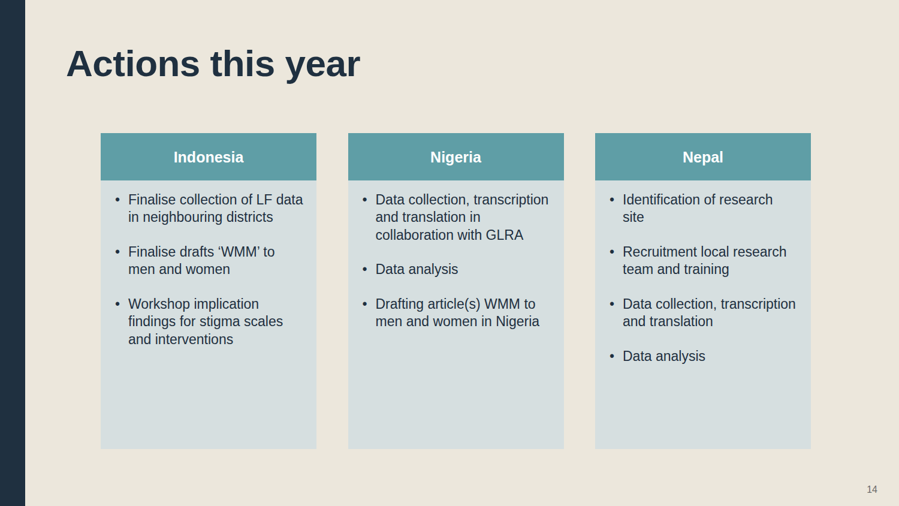Actions this year
Indonesia
Finalise collection of LF data in neighbouring districts
Finalise drafts ‘WMM’ to men and women
Workshop implication findings for stigma scales and interventions
Nigeria
Data collection, transcription and translation in collaboration with GLRA
Data analysis
Drafting article(s) WMM to men and women in Nigeria
Nepal
Identification of research site
Recruitment local research team and training
Data collection, transcription and translation
Data analysis
14